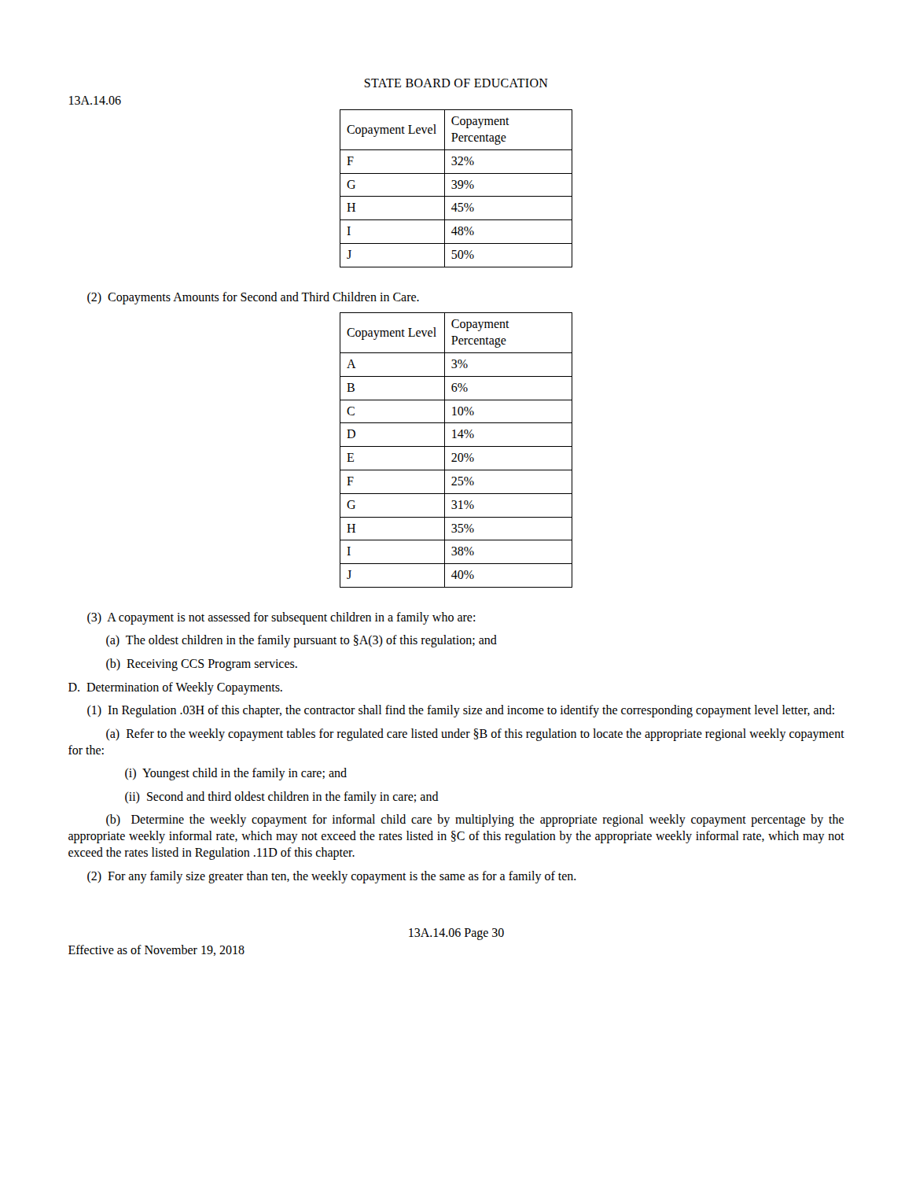STATE BOARD OF EDUCATION
13A.14.06
| Copayment Level | Copayment Percentage |
| F | 32% |
| G | 39% |
| H | 45% |
| I | 48% |
| J | 50% |
(2) Copayments Amounts for Second and Third Children in Care.
| Copayment Level | Copayment Percentage |
| A | 3% |
| B | 6% |
| C | 10% |
| D | 14% |
| E | 20% |
| F | 25% |
| G | 31% |
| H | 35% |
| I | 38% |
| J | 40% |
(3) A copayment is not assessed for subsequent children in a family who are:
(a) The oldest children in the family pursuant to §A(3) of this regulation; and
(b) Receiving CCS Program services.
D. Determination of Weekly Copayments.
(1) In Regulation .03H of this chapter, the contractor shall find the family size and income to identify the corresponding copayment level letter, and:
(a) Refer to the weekly copayment tables for regulated care listed under §B of this regulation to locate the appropriate regional weekly copayment for the:
(i) Youngest child in the family in care; and
(ii) Second and third oldest children in the family in care; and
(b) Determine the weekly copayment for informal child care by multiplying the appropriate regional weekly copayment percentage by the appropriate weekly informal rate, which may not exceed the rates listed in §C of this regulation by the appropriate weekly informal rate, which may not exceed the rates listed in Regulation .11D of this chapter.
(2) For any family size greater than ten, the weekly copayment is the same as for a family of ten.
13A.14.06 Page 30
Effective as of November 19, 2018